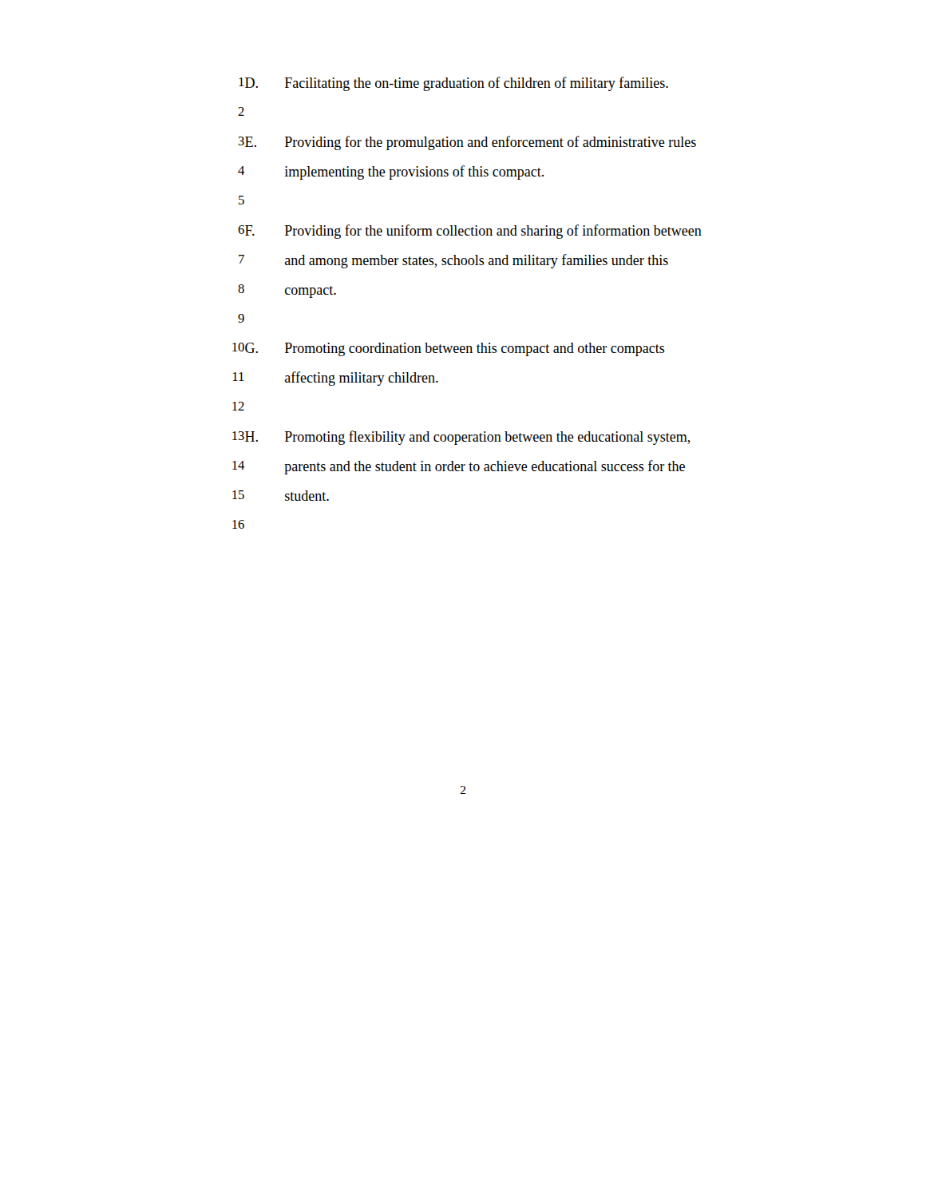| 1 | D. | Facilitating the on-time graduation of children of military families. |
| 2 | | |
| 3 | E. | Providing for the promulgation and enforcement of administrative rules |
| 4 | | implementing the provisions of this compact. |
| 5 | | |
| 6 | F. | Providing for the uniform collection and sharing of information between |
| 7 | | and among member states, schools and military families under this |
| 8 | | compact. |
| 9 | | |
| 10 | G. | Promoting coordination between this compact and other compacts |
| 11 | | affecting military children. |
| 12 | | |
| 13 | H. | Promoting flexibility and cooperation between the educational system, |
| 14 | | parents and the student in order to achieve educational success for the |
| 15 | | student. |
| 16 | | |
2